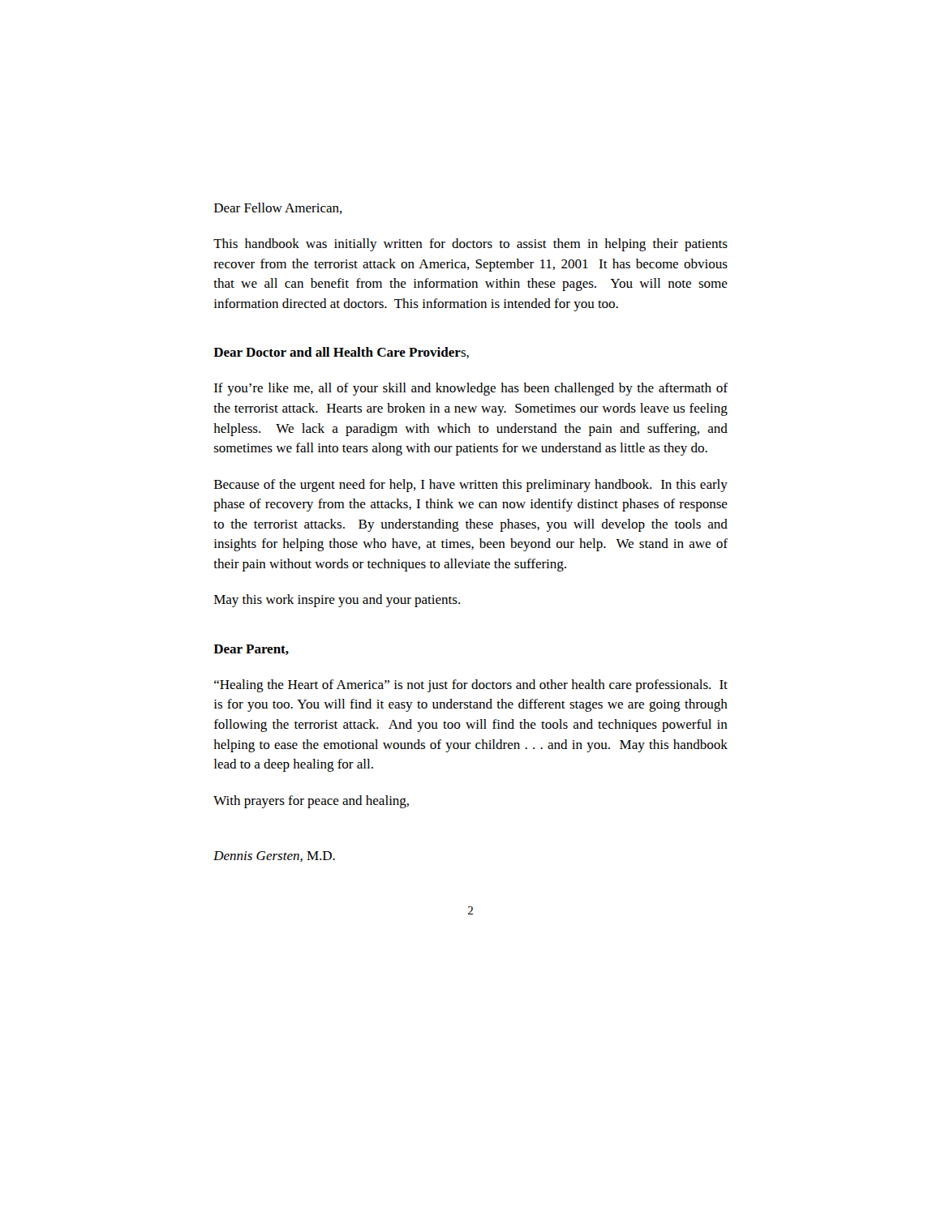Dear Fellow American,
This handbook was initially written for doctors to assist them in helping their patients recover from the terrorist attack on America, September 11, 2001 It has become obvious that we all can benefit from the information within these pages. You will note some information directed at doctors. This information is intended for you too.
Dear Doctor and all Health Care Providers,
If you’re like me, all of your skill and knowledge has been challenged by the aftermath of the terrorist attack. Hearts are broken in a new way. Sometimes our words leave us feeling helpless. We lack a paradigm with which to understand the pain and suffering, and sometimes we fall into tears along with our patients for we understand as little as they do.
Because of the urgent need for help, I have written this preliminary handbook. In this early phase of recovery from the attacks, I think we can now identify distinct phases of response to the terrorist attacks. By understanding these phases, you will develop the tools and insights for helping those who have, at times, been beyond our help. We stand in awe of their pain without words or techniques to alleviate the suffering.
May this work inspire you and your patients.
Dear Parent,
“Healing the Heart of America” is not just for doctors and other health care professionals. It is for you too. You will find it easy to understand the different stages we are going through following the terrorist attack. And you too will find the tools and techniques powerful in helping to ease the emotional wounds of your children . . . and in you. May this handbook lead to a deep healing for all.
With prayers for peace and healing,
Dennis Gersten, M.D.
2